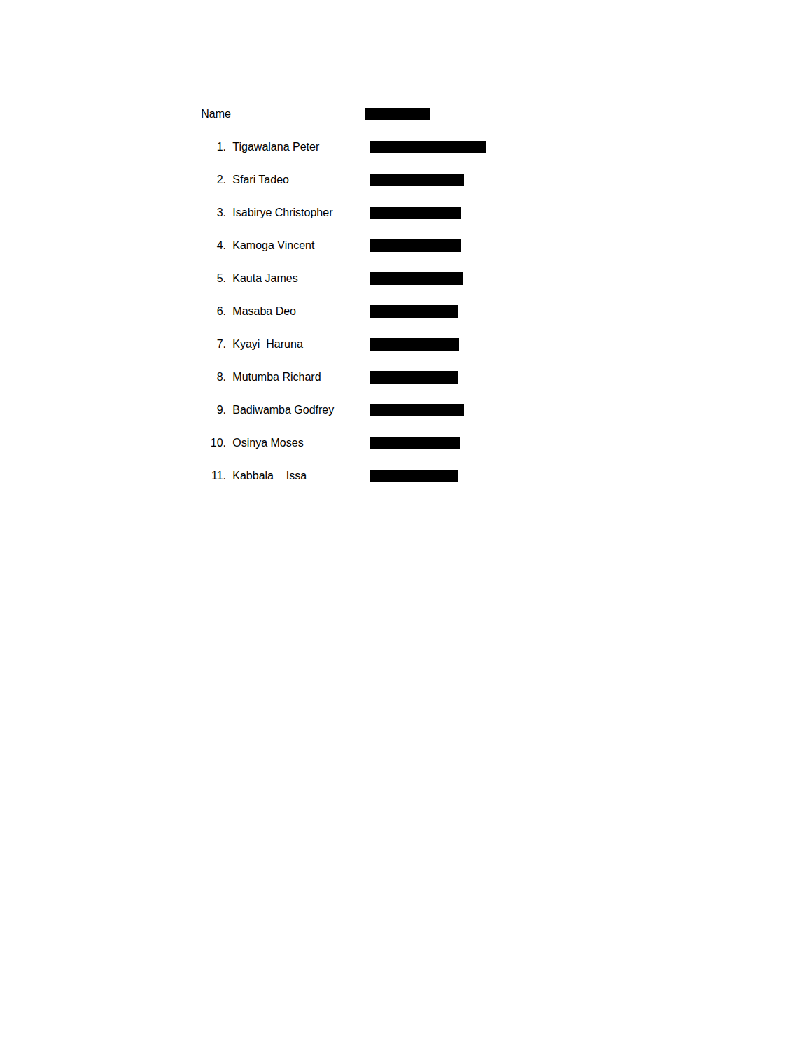Name
Tigawalana Peter
Sfari Tadeo
Isabirye Christopher
Kamoga Vincent
Kauta James
Masaba Deo
Kyayi Haruna
Mutumba Richard
Badiwamba Godfrey
Osinya Moses
Kabbala Issa